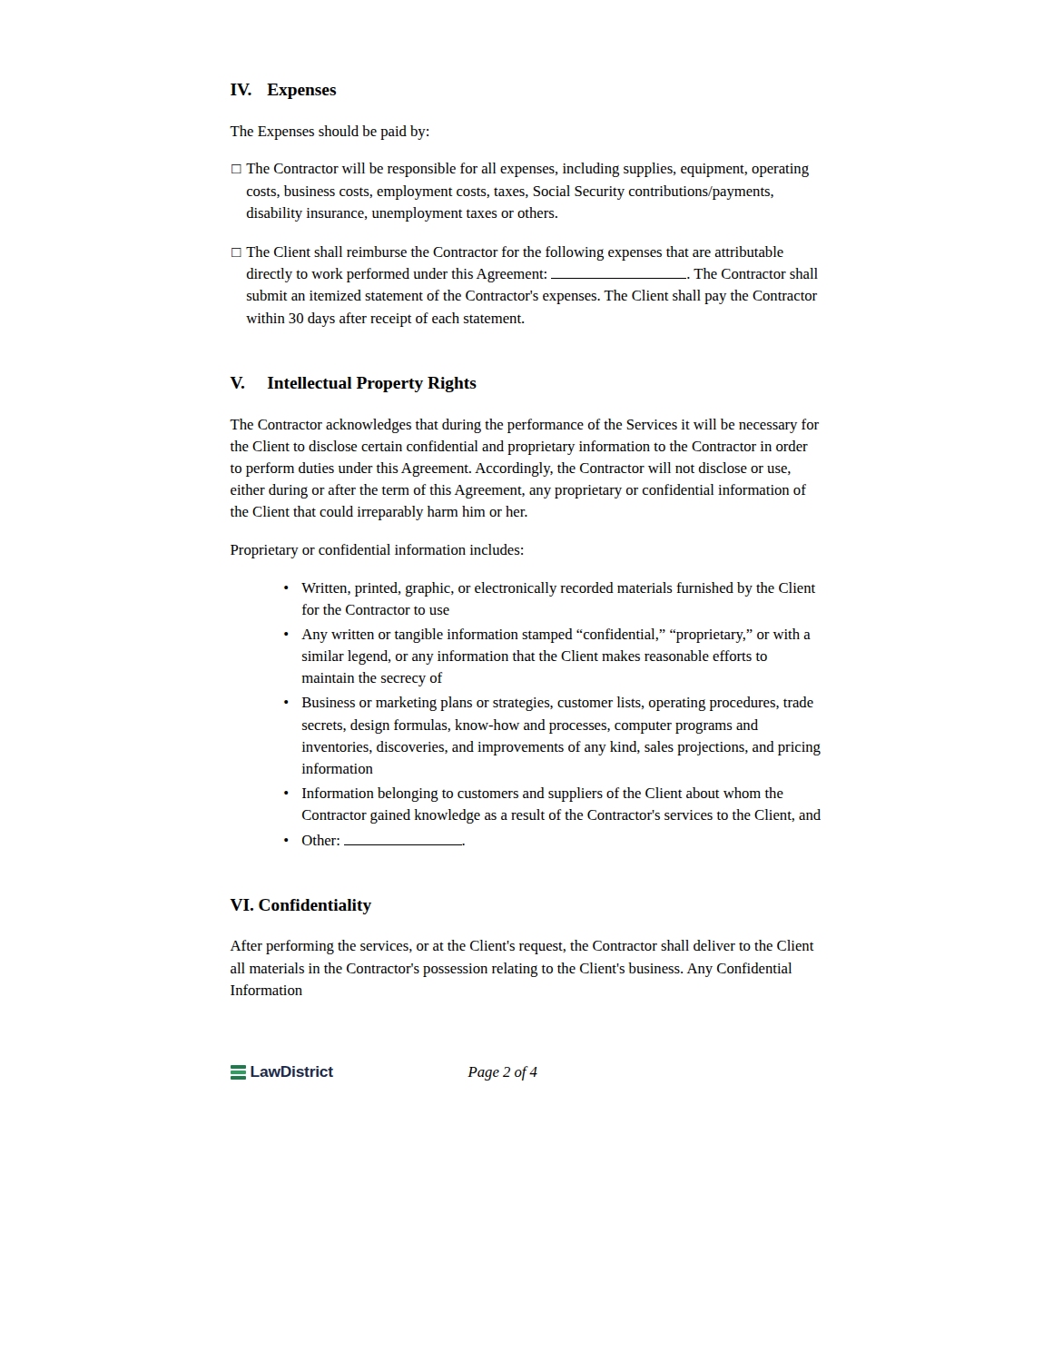IV. Expenses
The Expenses should be paid by:
The Contractor will be responsible for all expenses, including supplies, equipment, operating costs, business costs, employment costs, taxes, Social Security contributions/payments, disability insurance, unemployment taxes or others.
The Client shall reimburse the Contractor for the following expenses that are attributable directly to work performed under this Agreement: . The Contractor shall submit an itemized statement of the Contractor's expenses. The Client shall pay the Contractor within 30 days after receipt of each statement.
V. Intellectual Property Rights
The Contractor acknowledges that during the performance of the Services it will be necessary for the Client to disclose certain confidential and proprietary information to the Contractor in order to perform duties under this Agreement. Accordingly, the Contractor will not disclose or use, either during or after the term of this Agreement, any proprietary or confidential information of the Client that could irreparably harm him or her.
Proprietary or confidential information includes:
Written, printed, graphic, or electronically recorded materials furnished by the Client for the Contractor to use
Any written or tangible information stamped “confidential,” “proprietary,” or with a similar legend, or any information that the Client makes reasonable efforts to maintain the secrecy of
Business or marketing plans or strategies, customer lists, operating procedures, trade secrets, design formulas, know-how and processes, computer programs and inventories, discoveries, and improvements of any kind, sales projections, and pricing information
Information belonging to customers and suppliers of the Client about whom the Contractor gained knowledge as a result of the Contractor's services to the Client, and
Other: .
VI. Confidentiality
After performing the services, or at the Client's request, the Contractor shall deliver to the Client all materials in the Contractor's possession relating to the Client's business. Any Confidential Information
Law District
Page 2 of 4